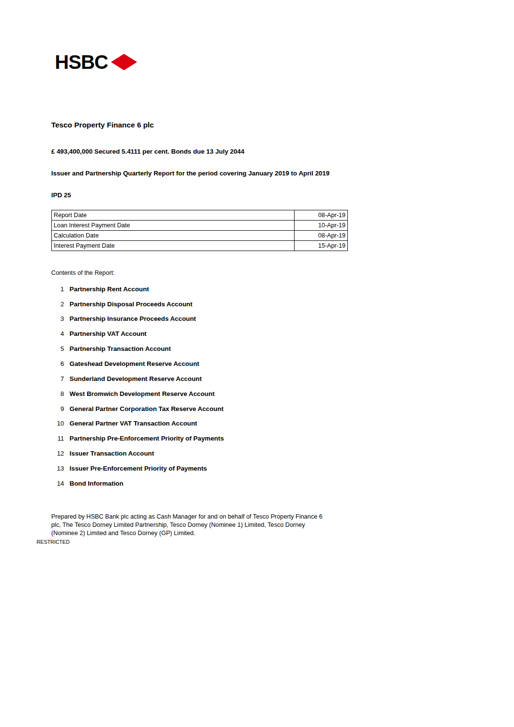HSBC
Tesco Property Finance 6 plc
£ 493,400,000 Secured 5.4111 per cent. Bonds due 13 July 2044
Issuer and Partnership Quarterly Report for the period covering January 2019 to April 2019
IPD 25
| Report Date | 08-Apr-19 |
| Loan Interest Payment Date | 10-Apr-19 |
| Calculation Date | 08-Apr-19 |
| Interest Payment Date | 15-Apr-19 |
Contents of the Report:
Partnership Rent Account
Partnership Disposal Proceeds Account
Partnership Insurance Proceeds Account
Partnership VAT Account
Partnership Transaction Account
Gateshead Development Reserve Account
Sunderland Development Reserve Account
West Bromwich Development Reserve Account
General Partner Corporation Tax Reserve Account
General Partner VAT Transaction Account
Partnership Pre-Enforcement Priority of Payments
Issuer Transaction Account
Issuer Pre-Enforcement Priority of Payments
Bond Information
Prepared by HSBC Bank plc acting as Cash Manager for and on behalf of Tesco Property Finance 6 plc, The Tesco Dorney Limited Partnership, Tesco Dorney (Nominee 1) Limited, Tesco Dorney (Nominee 2) Limited and Tesco Dorney (GP) Limited.
RESTRICTED